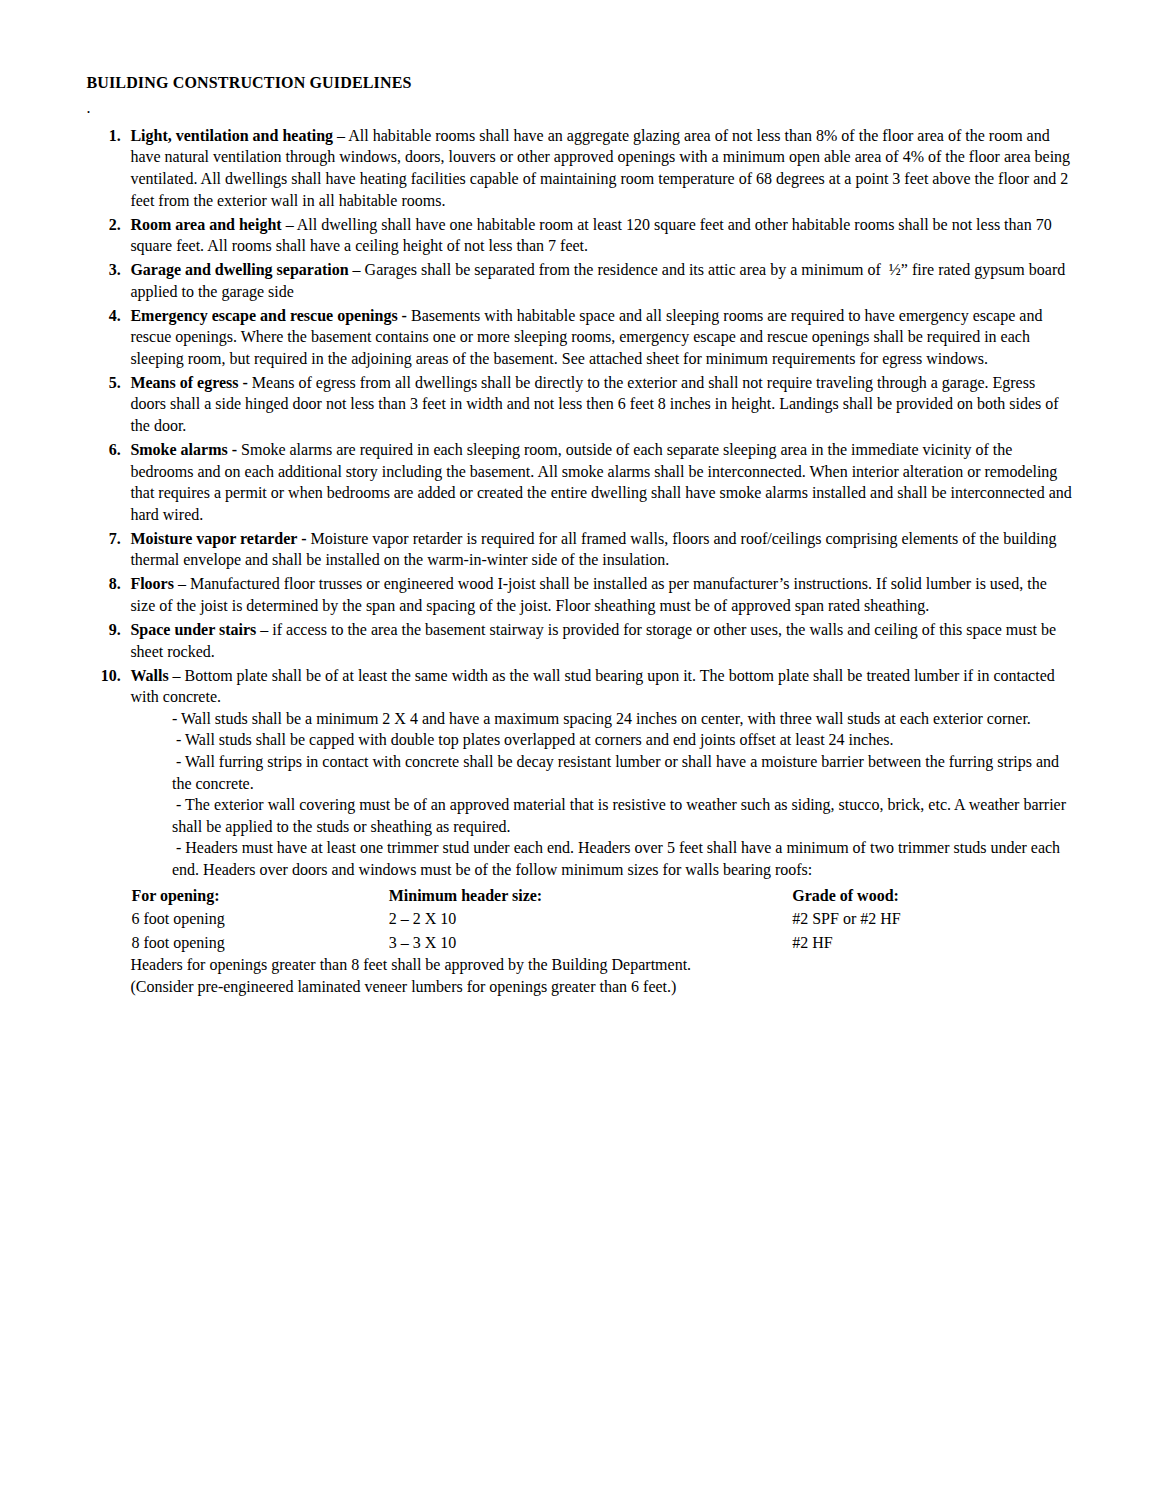BUILDING CONSTRUCTION GUIDELINES
.
Light, ventilation and heating – All habitable rooms shall have an aggregate glazing area of not less than 8% of the floor area of the room and have natural ventilation through windows, doors, louvers or other approved openings with a minimum open able area of 4% of the floor area being ventilated. All dwellings shall have heating facilities capable of maintaining room temperature of 68 degrees at a point 3 feet above the floor and 2 feet from the exterior wall in all habitable rooms.
Room area and height – All dwelling shall have one habitable room at least 120 square feet and other habitable rooms shall be not less than 70 square feet. All rooms shall have a ceiling height of not less than 7 feet.
Garage and dwelling separation – Garages shall be separated from the residence and its attic area by a minimum of ½” fire rated gypsum board applied to the garage side
Emergency escape and rescue openings - Basements with habitable space and all sleeping rooms are required to have emergency escape and rescue openings. Where the basement contains one or more sleeping rooms, emergency escape and rescue openings shall be required in each sleeping room, but required in the adjoining areas of the basement. See attached sheet for minimum requirements for egress windows.
Means of egress - Means of egress from all dwellings shall be directly to the exterior and shall not require traveling through a garage. Egress doors shall a side hinged door not less than 3 feet in width and not less then 6 feet 8 inches in height. Landings shall be provided on both sides of the door.
Smoke alarms - Smoke alarms are required in each sleeping room, outside of each separate sleeping area in the immediate vicinity of the bedrooms and on each additional story including the basement. All smoke alarms shall be interconnected. When interior alteration or remodeling that requires a permit or when bedrooms are added or created the entire dwelling shall have smoke alarms installed and shall be interconnected and hard wired.
Moisture vapor retarder - Moisture vapor retarder is required for all framed walls, floors and roof/ceilings comprising elements of the building thermal envelope and shall be installed on the warm-in-winter side of the insulation.
Floors – Manufactured floor trusses or engineered wood I-joist shall be installed as per manufacturer’s instructions. If solid lumber is used, the size of the joist is determined by the span and spacing of the joist. Floor sheathing must be of approved span rated sheathing.
Space under stairs – if access to the area the basement stairway is provided for storage or other uses, the walls and ceiling of this space must be sheet rocked.
Walls – Bottom plate shall be of at least the same width as the wall stud bearing upon it. The bottom plate shall be treated lumber if in contacted with concrete.
- Wall studs shall be a minimum 2 X 4 and have a maximum spacing 24 inches on center, with three wall studs at each exterior corner.
- Wall studs shall be capped with double top plates overlapped at corners and end joints offset at least 24 inches.
- Wall furring strips in contact with concrete shall be decay resistant lumber or shall have a moisture barrier between the furring strips and the concrete.
- The exterior wall covering must be of an approved material that is resistive to weather such as siding, stucco, brick, etc. A weather barrier shall be applied to the studs or sheathing as required.
- Headers must have at least one trimmer stud under each end. Headers over 5 feet shall have a minimum of two trimmer studs under each end. Headers over doors and windows must be of the follow minimum sizes for walls bearing roofs:
| For opening: | Minimum header size: | Grade of wood: |
| --- | --- | --- |
| 6 foot opening | 2 – 2 X 10 | #2 SPF or #2 HF |
| 8 foot opening | 3 – 3 X 10 | #2 HF |
Headers for openings greater than 8 feet shall be approved by the Building Department.
(Consider pre-engineered laminated veneer lumbers for openings greater than 6 feet.)